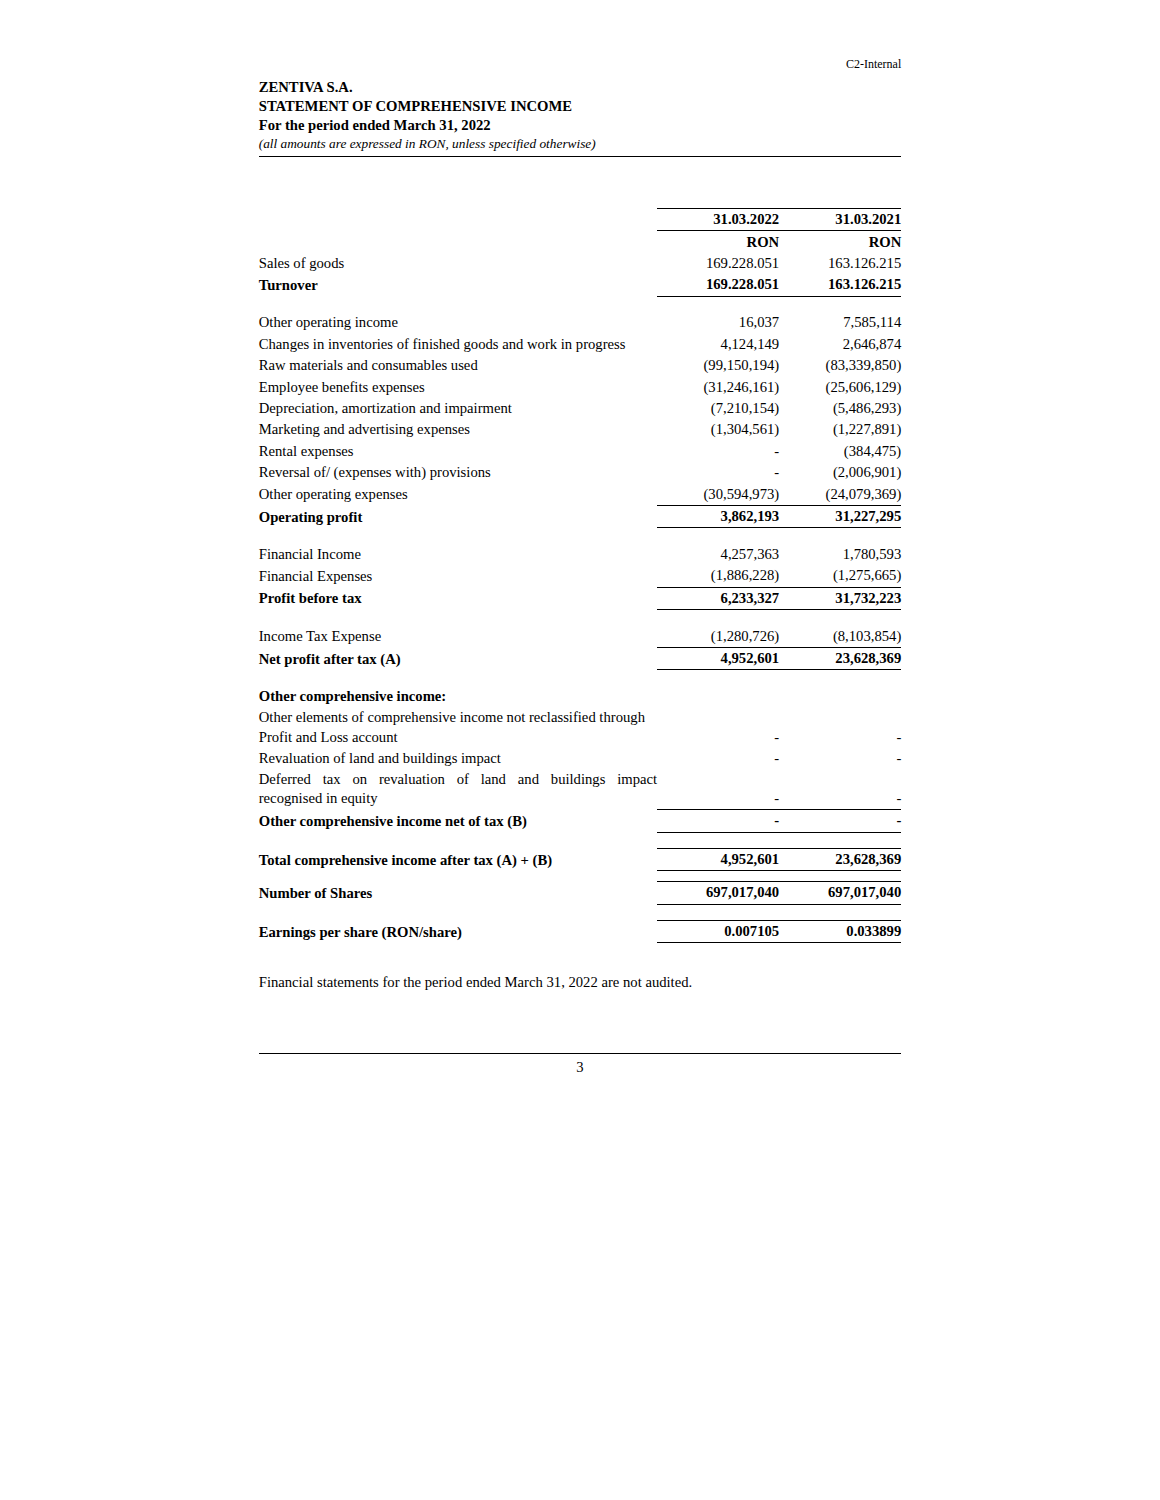C2-Internal
ZENTIVA S.A.
STATEMENT OF COMPREHENSIVE INCOME
For the period ended March 31, 2022
(all amounts are expressed in RON, unless specified otherwise)
| | 31.03.2022 | 31.03.2021 |
| --- | --- | --- |
| | RON | RON |
| Sales of goods | 169.228.051 | 163.126.215 |
| Turnover | 169.228.051 | 163.126.215 |
| Other operating income | 16,037 | 7,585,114 |
| Changes in inventories of finished goods and work in progress | 4,124,149 | 2,646,874 |
| Raw materials and consumables used | (99,150,194) | (83,339,850) |
| Employee benefits expenses | (31,246,161) | (25,606,129) |
| Depreciation, amortization and impairment | (7,210,154) | (5,486,293) |
| Marketing and advertising expenses | (1,304,561) | (1,227,891) |
| Rental expenses | - | (384,475) |
| Reversal of/ (expenses with) provisions | - | (2,006,901) |
| Other operating expenses | (30,594,973) | (24,079,369) |
| Operating profit | 3,862,193 | 31,227,295 |
| Financial Income | 4,257,363 | 1,780,593 |
| Financial Expenses | (1,886,228) | (1,275,665) |
| Profit before tax | 6,233,327 | 31,732,223 |
| Income Tax Expense | (1,280,726) | (8,103,854) |
| Net profit after tax (A) | 4,952,601 | 23,628,369 |
| Other comprehensive income: | | |
| Other elements of comprehensive income not reclassified through Profit and Loss account | - | - |
| Revaluation of land and buildings impact | - | - |
| Deferred tax on revaluation of land and buildings impact recognised in equity | - | - |
| Other comprehensive income net of tax (B) | - | - |
| Total comprehensive income after tax (A) + (B) | 4,952,601 | 23,628,369 |
| Number of Shares | 697,017,040 | 697,017,040 |
| Earnings per share (RON/share) | 0.007105 | 0.033899 |
Financial statements for the period ended March 31, 2022 are not audited.
3